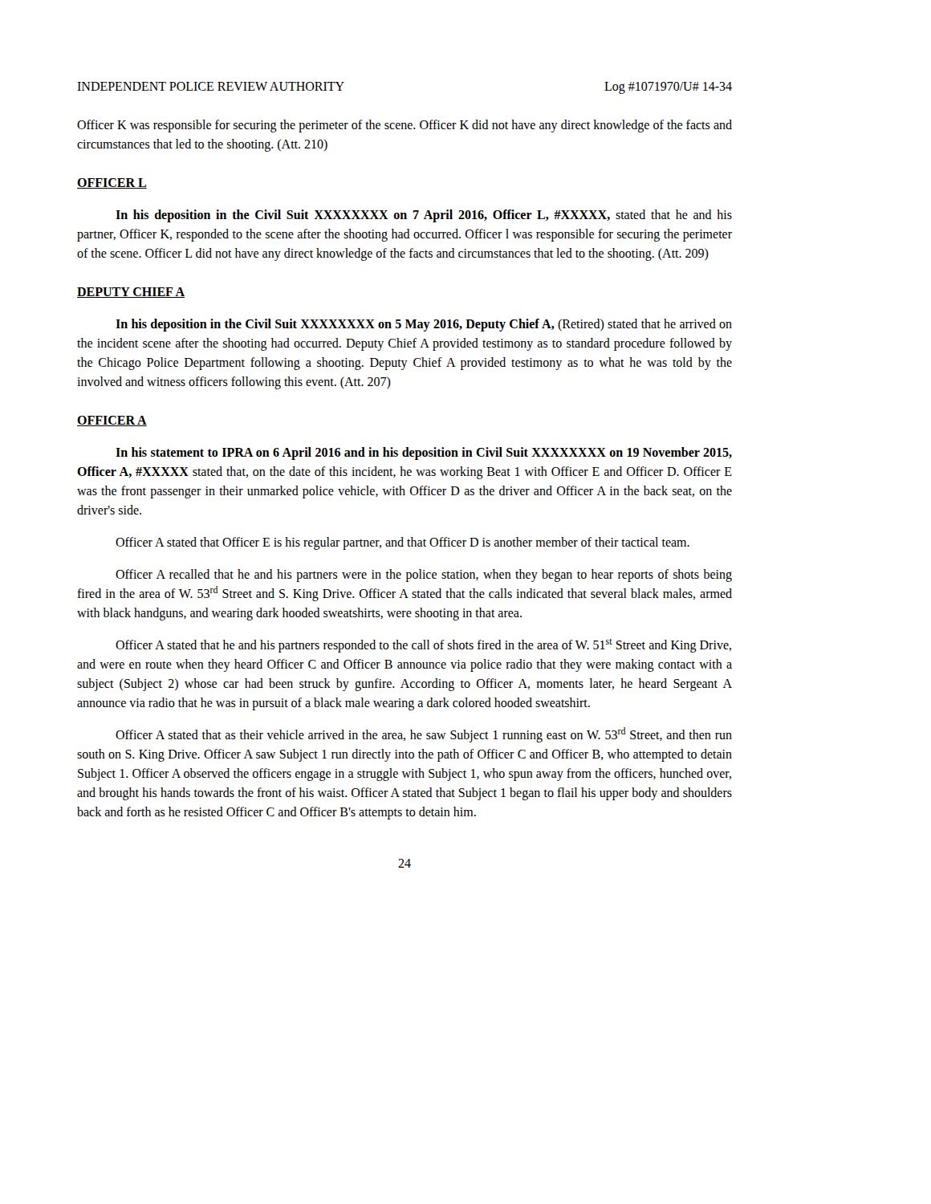INDEPENDENT POLICE REVIEW AUTHORITY
Log #1071970/U# 14-34
Officer K was responsible for securing the perimeter of the scene. Officer K did not have any direct knowledge of the facts and circumstances that led to the shooting. (Att. 210)
Officer L
In his deposition in the Civil Suit XXXXXXXX on 7 April 2016, Officer L, #XXXXX, stated that he and his partner, Officer K, responded to the scene after the shooting had occurred. Officer l was responsible for securing the perimeter of the scene. Officer L did not have any direct knowledge of the facts and circumstances that led to the shooting. (Att. 209)
Deputy Chief A
In his deposition in the Civil Suit XXXXXXXX on 5 May 2016, Deputy Chief A, (Retired) stated that he arrived on the incident scene after the shooting had occurred. Deputy Chief A provided testimony as to standard procedure followed by the Chicago Police Department following a shooting. Deputy Chief A provided testimony as to what he was told by the involved and witness officers following this event. (Att. 207)
Officer A
In his statement to IPRA on 6 April 2016 and in his deposition in Civil Suit XXXXXXXX on 19 November 2015, Officer A, #XXXXX stated that, on the date of this incident, he was working Beat 1 with Officer E and Officer D. Officer E was the front passenger in their unmarked police vehicle, with Officer D as the driver and Officer A in the back seat, on the driver's side.
Officer A stated that Officer E is his regular partner, and that Officer D is another member of their tactical team.
Officer A recalled that he and his partners were in the police station, when they began to hear reports of shots being fired in the area of W. 53rd Street and S. King Drive. Officer A stated that the calls indicated that several black males, armed with black handguns, and wearing dark hooded sweatshirts, were shooting in that area.
Officer A stated that he and his partners responded to the call of shots fired in the area of W. 51st Street and King Drive, and were en route when they heard Officer C and Officer B announce via police radio that they were making contact with a subject (Subject 2) whose car had been struck by gunfire. According to Officer A, moments later, he heard Sergeant A announce via radio that he was in pursuit of a black male wearing a dark colored hooded sweatshirt.
Officer A stated that as their vehicle arrived in the area, he saw Subject 1 running east on W. 53rd Street, and then run south on S. King Drive. Officer A saw Subject 1 run directly into the path of Officer C and Officer B, who attempted to detain Subject 1. Officer A observed the officers engage in a struggle with Subject 1, who spun away from the officers, hunched over, and brought his hands towards the front of his waist. Officer A stated that Subject 1 began to flail his upper body and shoulders back and forth as he resisted Officer C and Officer B's attempts to detain him.
24